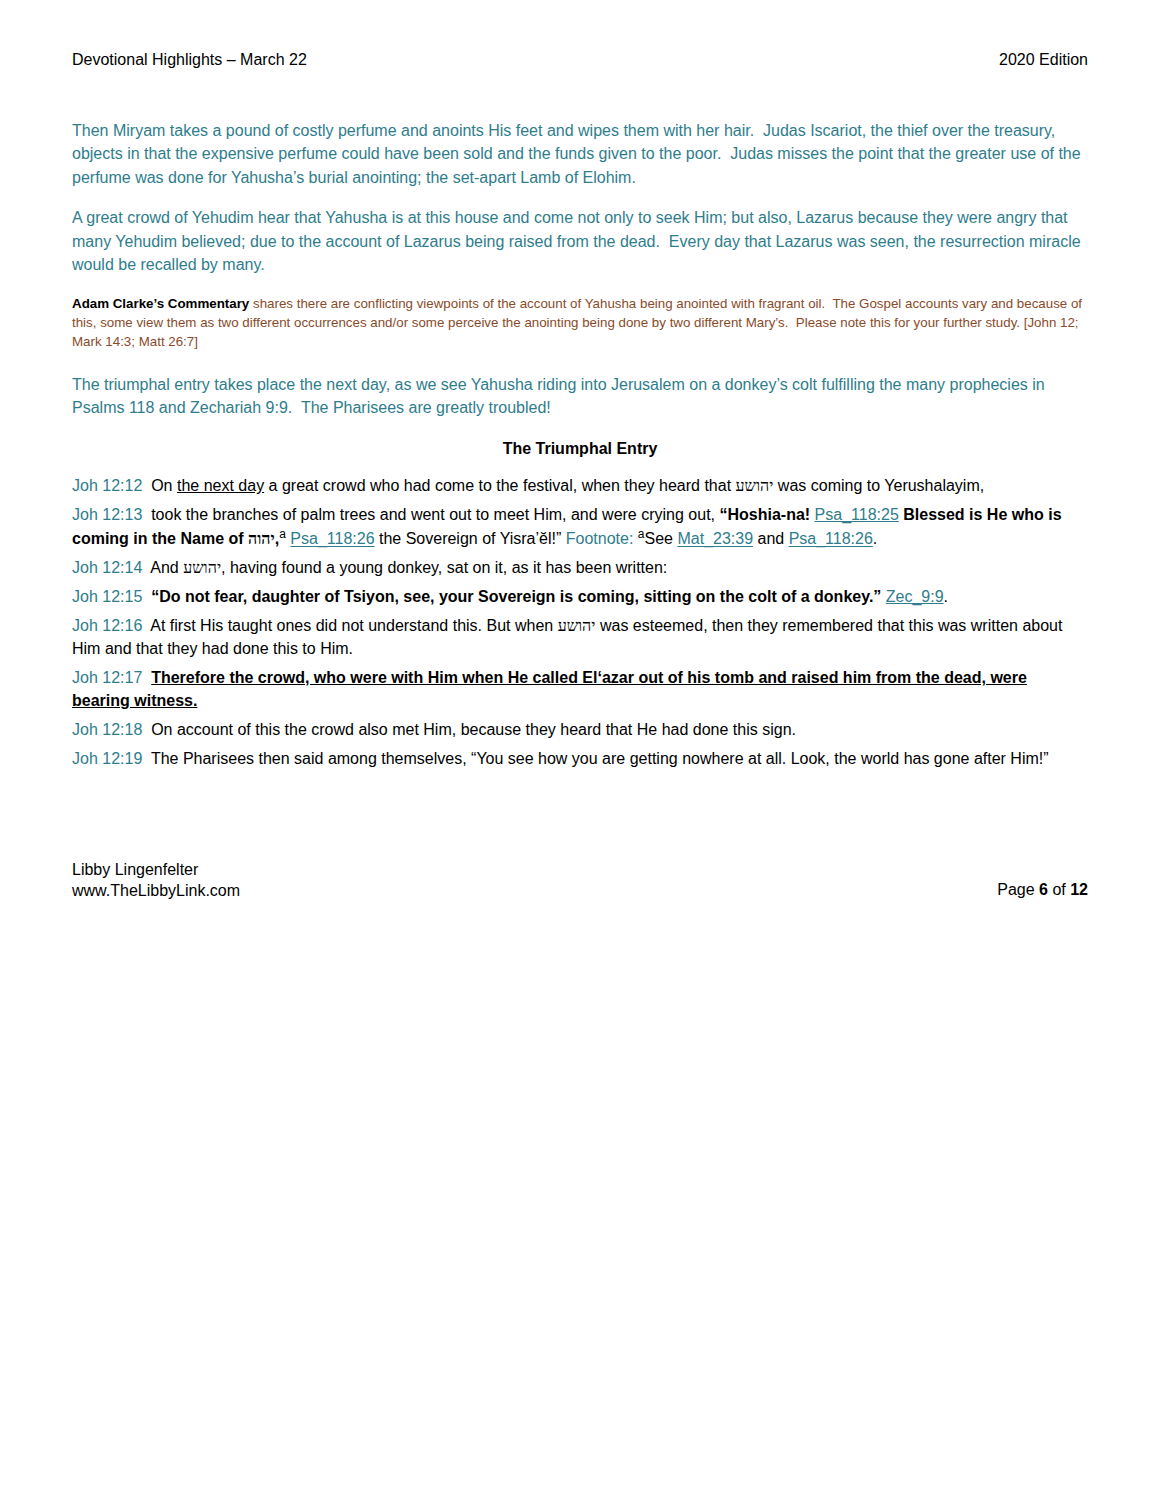Devotional Highlights – March 22
2020 Edition
Then Miryam takes a pound of costly perfume and anoints His feet and wipes them with her hair. Judas Iscariot, the thief over the treasury, objects in that the expensive perfume could have been sold and the funds given to the poor. Judas misses the point that the greater use of the perfume was done for Yahusha’s burial anointing; the set-apart Lamb of Elohim.
A great crowd of Yehudim hear that Yahusha is at this house and come not only to seek Him; but also, Lazarus because they were angry that many Yehudim believed; due to the account of Lazarus being raised from the dead. Every day that Lazarus was seen, the resurrection miracle would be recalled by many.
Adam Clarke’s Commentary shares there are conflicting viewpoints of the account of Yahusha being anointed with fragrant oil. The Gospel accounts vary and because of this, some view them as two different occurrences and/or some perceive the anointing being done by two different Mary’s. Please note this for your further study. [John 12; Mark 14:3; Matt 26:7]
The triumphal entry takes place the next day, as we see Yahusha riding into Jerusalem on a donkey’s colt fulfilling the many prophecies in Psalms 118 and Zechariah 9:9. The Pharisees are greatly troubled!
The Triumphal Entry
Joh 12:12 On the next day a great crowd who had come to the festival, when they heard that יהושע was coming to Yerushalayim,
Joh 12:13 took the branches of palm trees and went out to meet Him, and were crying out, “Hoshia-na! Psa_118:25 Blessed is He who is coming in the Name of יהוה, a Psa_118:26 the Sovereign of Yisra’ĕl!” Footnote: a See Mat_23:39 and Psa_118:26.
Joh 12:14 And יהושע, having found a young donkey, sat on it, as it has been written:
Joh 12:15 “Do not fear, daughter of Tsiyon, see, your Sovereign is coming, sitting on the colt of a donkey.” Zec_9:9.
Joh 12:16 At first His taught ones did not understand this. But when יהושע was esteemed, then they remembered that this was written about Him and that they had done this to Him.
Joh 12:17 Therefore the crowd, who were with Him when He called El‘azar out of his tomb and raised him from the dead, were bearing witness.
Joh 12:18 On account of this the crowd also met Him, because they heard that He had done this sign.
Joh 12:19 The Pharisees then said among themselves, “You see how you are getting nowhere at all. Look, the world has gone after Him!”
Libby Lingenfelter
www.TheLibbyLink.com
Page 6 of 12